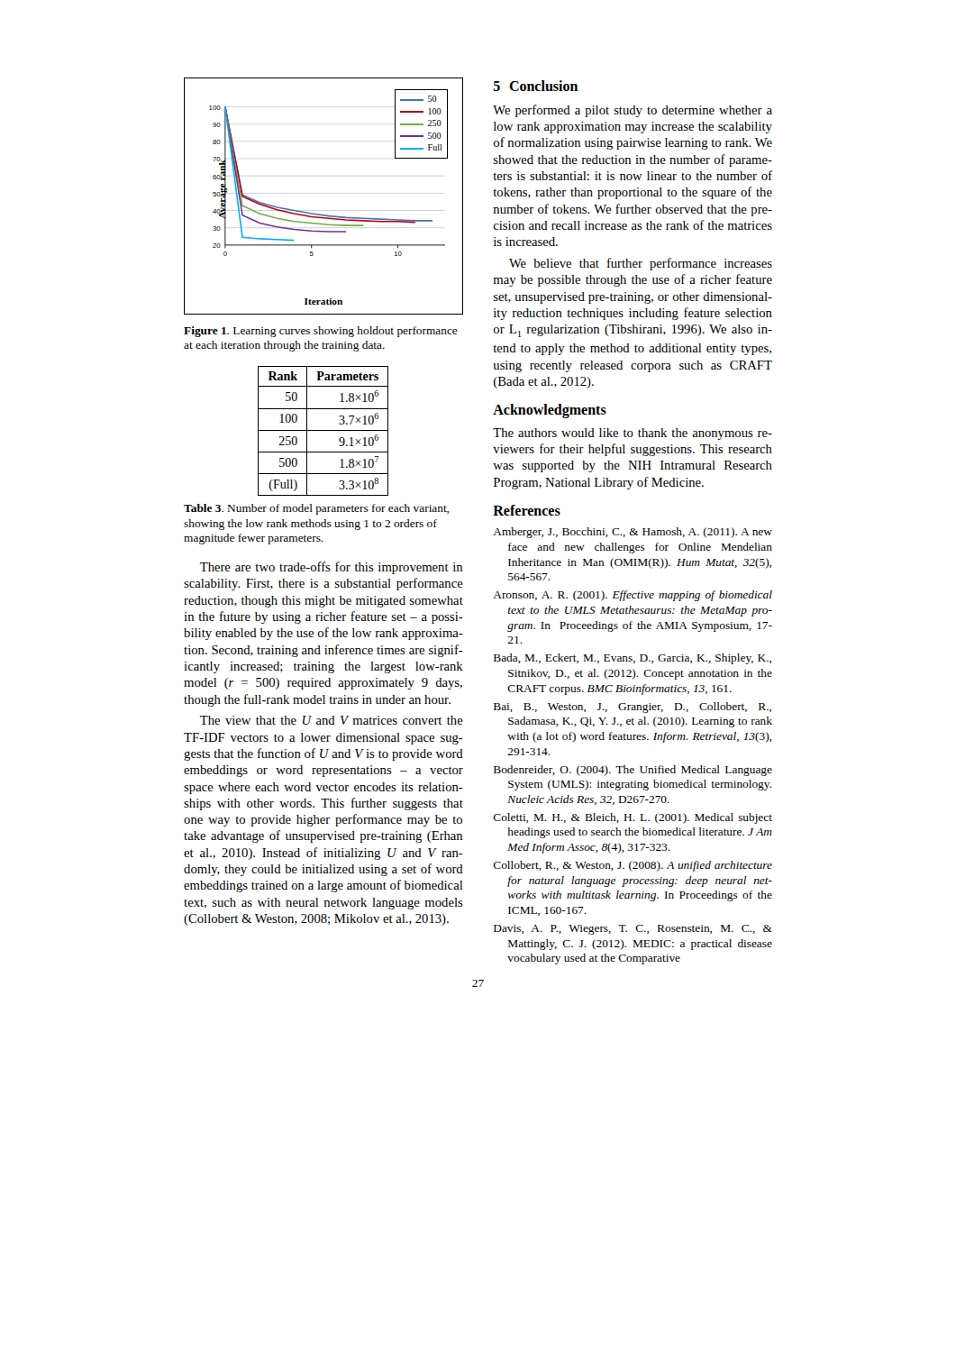Average rank
100 90 80 70 60 50 40 30 20 0 5 10
50
100
250
500
Full
Iteration
Figure 1. Learning curves showing holdout performance at each iteration through the training data.
| Rank | Parameters |
| --- | --- |
| 50 | 1.8×10 6 |
| 100 | 3.7×10 6 |
| 250 | 9.1×10 6 |
| 500 | 1.8×10 7 |
| (Full) | 3.3×10 8 |
Table 3. Number of model parameters for each variant, showing the low rank methods using 1 to 2 orders of magnitude fewer parameters.
There are two trade-offs for this improvement in scalability. First, there is a substantial performance reduction, though this might be mitigated somewhat in the future by using a richer feature set – a possibility enabled by the use of the low rank approximation. Second, training and inference times are significantly increased; training the largest low-rank model (r = 500) required approximately 9 days, though the full-rank model trains in under an hour.
The view that the U and V matrices convert the TF-IDF vectors to a lower dimensional space suggests that the function of U and V is to provide word embeddings or word representations – a vector space where each word vector encodes its relationships with other words. This further suggests that one way to provide higher performance may be to take advantage of unsupervised pre-training (Erhan et al., 2010). Instead of initializing U and V randomly, they could be initialized using a set of word embeddings trained on a large amount of biomedical text, such as with neural network language models (Collobert & Weston, 2008; Mikolov et al., 2013).
5 Conclusion
We performed a pilot study to determine whether a low rank approximation may increase the scalability of normalization using pairwise learning to rank. We showed that the reduction in the number of parameters is substantial: it is now linear to the number of tokens, rather than proportional to the square of the number of tokens. We further observed that the precision and recall increase as the rank of the matrices is increased.
We believe that further performance increases may be possible through the use of a richer feature set, unsupervised pre-training, or other dimensionality reduction techniques including feature selection or L1 regularization (Tibshirani, 1996). We also intend to apply the method to additional entity types, using recently released corpora such as CRAFT (Bada et al., 2012).
Acknowledgments
The authors would like to thank the anonymous reviewers for their helpful suggestions. This research was supported by the NIH Intramural Research Program, National Library of Medicine.
References
Amberger, J., Bocchini, C., & Hamosh, A. (2011). A new face and new challenges for Online Mendelian Inheritance in Man (OMIM(R)). Hum Mutat, 32(5), 564-567.
Aronson, A. R. (2001). Effective mapping of biomedical text to the UMLS Metathesaurus: the MetaMap program. In Proceedings of the AMIA Symposium, 17-21.
Bada, M., Eckert, M., Evans, D., Garcia, K., Shipley, K., Sitnikov, D., et al. (2012). Concept annotation in the CRAFT corpus. BMC Bioinformatics, 13, 161.
Bai, B., Weston, J., Grangier, D., Collobert, R., Sadamasa, K., Qi, Y. J., et al. (2010). Learning to rank with (a lot of) word features. Inform. Retrieval, 13(3), 291-314.
Bodenreider, O. (2004). The Unified Medical Language System (UMLS): integrating biomedical terminology. Nucleic Acids Res, 32, D267-270.
Coletti, M. H., & Bleich, H. L. (2001). Medical subject headings used to search the biomedical literature. J Am Med Inform Assoc, 8(4), 317-323.
Collobert, R., & Weston, J. (2008). A unified architecture for natural language processing: deep neural networks with multitask learning. In Proceedings of the ICML, 160-167.
Davis, A. P., Wiegers, T. C., Rosenstein, M. C., & Mattingly, C. J. (2012). MEDIC: a practical disease vocabulary used at the Comparative
27